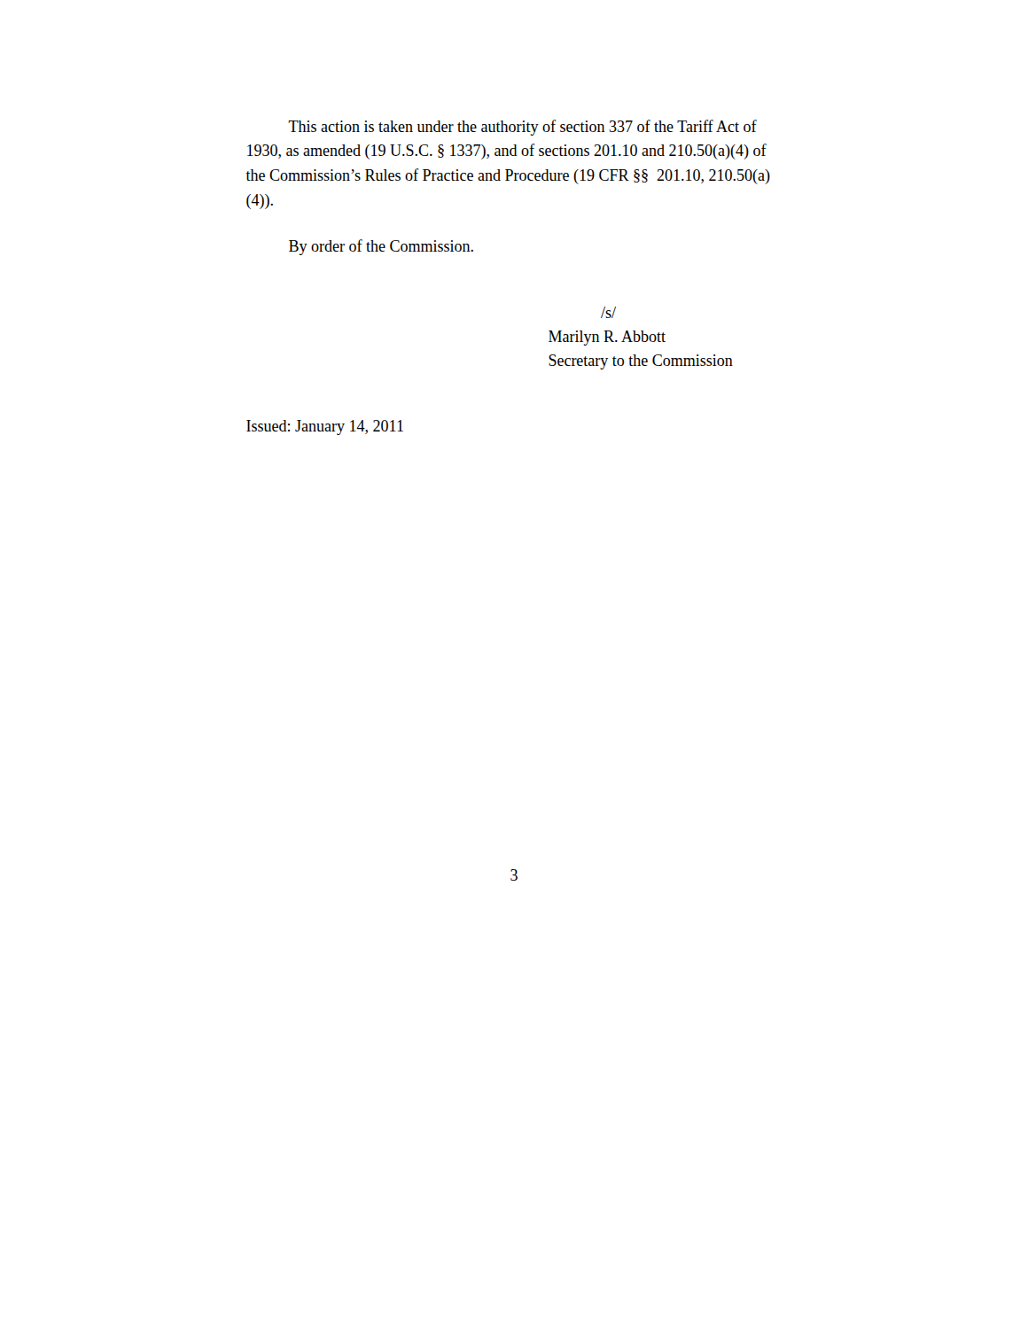This action is taken under the authority of section 337 of the Tariff Act of 1930, as amended (19 U.S.C. § 1337), and of sections 201.10 and 210.50(a)(4) of the Commission’s Rules of Practice and Procedure (19 CFR §§ 201.10, 210.50(a)(4)).
By order of the Commission.
/s/
Marilyn R. Abbott
Secretary to the Commission
Issued: January 14, 2011
3